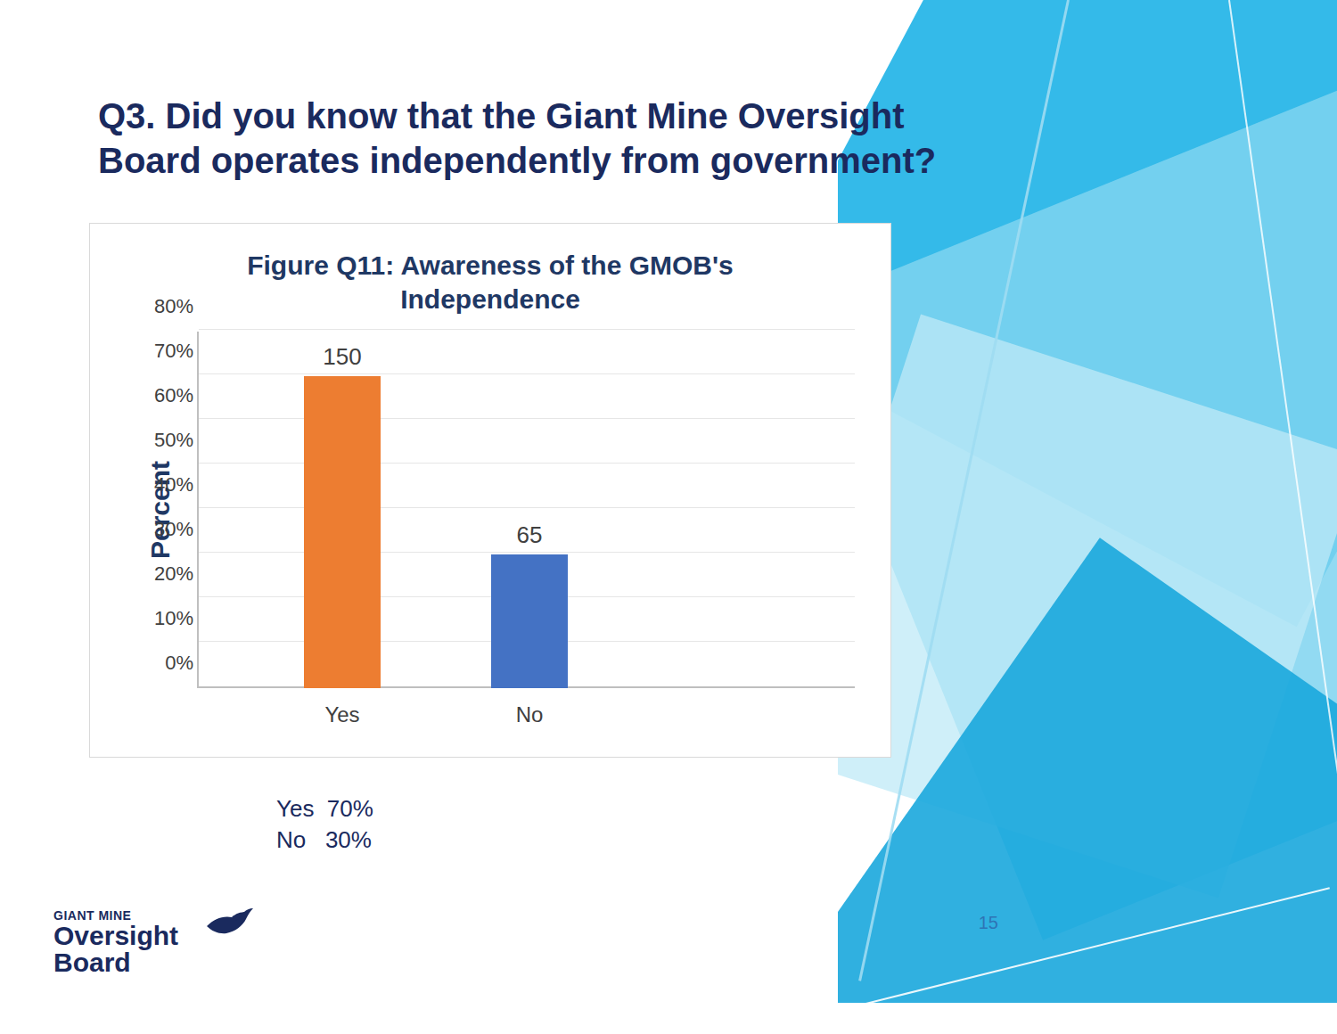Q3. Did you know that the Giant Mine Oversight Board operates independently from government?
Figure Q11: Awareness of the GMOB's
Independence
Percent
80%
70%
60%
50%
40%
30%
20%
10%
0%
150
Yes
65
No
Yes 70%
No 30%
15
Giant Mine
Oversight Board